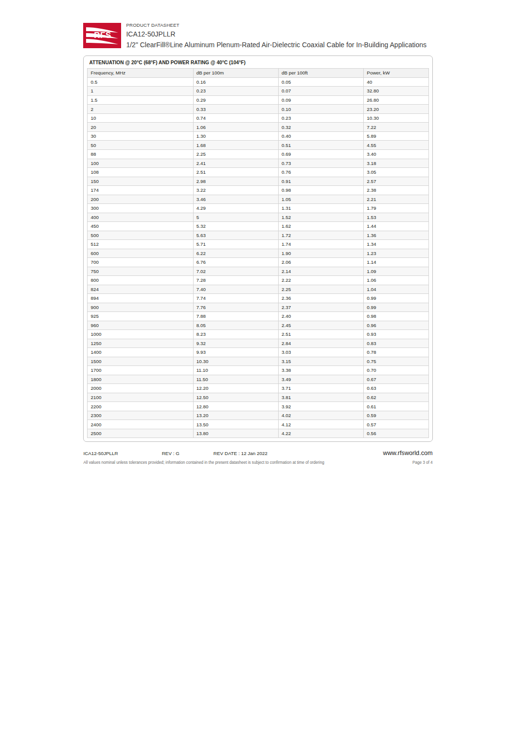RFS
PRODUCT DATASHEET
ICA12-50JPLLR
1/2" ClearFill®Line Aluminum Plenum-Rated Air-Dielectric Coaxial Cable for In-Building Applications
ATTENUATION @ 20°C (68°F) AND POWER RATING @ 40°C (104°F)
| Frequency, MHz | dB per 100m | dB per 100ft | Power, kW |
| --- | --- | --- | --- |
| 0.5 | 0.16 | 0.05 | 40 |
| 1 | 0.23 | 0.07 | 32.80 |
| 1.5 | 0.29 | 0.09 | 26.80 |
| 2 | 0.33 | 0.10 | 23.20 |
| 10 | 0.74 | 0.23 | 10.30 |
| 20 | 1.06 | 0.32 | 7.22 |
| 30 | 1.30 | 0.40 | 5.89 |
| 50 | 1.68 | 0.51 | 4.55 |
| 88 | 2.25 | 0.69 | 3.40 |
| 100 | 2.41 | 0.73 | 3.18 |
| 108 | 2.51 | 0.76 | 3.05 |
| 150 | 2.98 | 0.91 | 2.57 |
| 174 | 3.22 | 0.98 | 2.38 |
| 200 | 3.46 | 1.05 | 2.21 |
| 300 | 4.29 | 1.31 | 1.79 |
| 400 | 5 | 1.52 | 1.53 |
| 450 | 5.32 | 1.62 | 1.44 |
| 500 | 5.63 | 1.72 | 1.36 |
| 512 | 5.71 | 1.74 | 1.34 |
| 600 | 6.22 | 1.90 | 1.23 |
| 700 | 6.76 | 2.06 | 1.14 |
| 750 | 7.02 | 2.14 | 1.09 |
| 800 | 7.28 | 2.22 | 1.06 |
| 824 | 7.40 | 2.25 | 1.04 |
| 894 | 7.74 | 2.36 | 0.99 |
| 900 | 7.76 | 2.37 | 0.99 |
| 925 | 7.88 | 2.40 | 0.98 |
| 960 | 8.05 | 2.45 | 0.96 |
| 1000 | 8.23 | 2.51 | 0.93 |
| 1250 | 9.32 | 2.84 | 0.83 |
| 1400 | 9.93 | 3.03 | 0.78 |
| 1500 | 10.30 | 3.15 | 0.75 |
| 1700 | 11.10 | 3.38 | 0.70 |
| 1800 | 11.50 | 3.49 | 0.67 |
| 2000 | 12.20 | 3.71 | 0.63 |
| 2100 | 12.50 | 3.81 | 0.62 |
| 2200 | 12.80 | 3.92 | 0.61 |
| 2300 | 13.20 | 4.02 | 0.59 |
| 2400 | 13.50 | 4.12 | 0.57 |
| 2500 | 13.80 | 4.22 | 0.56 |
ICA12-50JPLLR
REV : G REV DATE : 12 Jan 2022
www.rfsworld.com
All values nominal unless tolerances provided; information contained in the present datasheet is subject to confirmation at time of ordering
Page 3 of 4